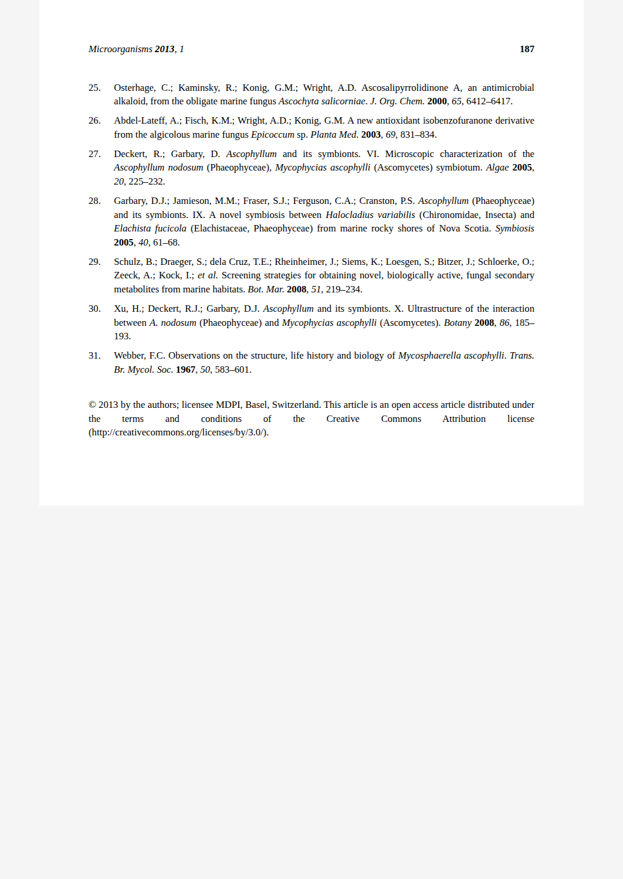Microorganisms 2013, 1 187
25. Osterhage, C.; Kaminsky, R.; Konig, G.M.; Wright, A.D. Ascosalipyrrolidinone A, an antimicrobial alkaloid, from the obligate marine fungus Ascochyta salicorniae. J. Org. Chem. 2000, 65, 6412–6417.
26. Abdel-Lateff, A.; Fisch, K.M.; Wright, A.D.; Konig, G.M. A new antioxidant isobenzofuranone derivative from the algicolous marine fungus Epicoccum sp. Planta Med. 2003, 69, 831–834.
27. Deckert, R.; Garbary, D. Ascophyllum and its symbionts. VI. Microscopic characterization of the Ascophyllum nodosum (Phaeophyceae), Mycophycias ascophylli (Ascomycetes) symbiotum. Algae 2005, 20, 225–232.
28. Garbary, D.J.; Jamieson, M.M.; Fraser, S.J.; Ferguson, C.A.; Cranston, P.S. Ascophyllum (Phaeophyceae) and its symbionts. IX. A novel symbiosis between Halocladius variabilis (Chironomidae, Insecta) and Elachista fucicola (Elachistaceae, Phaeophyceae) from marine rocky shores of Nova Scotia. Symbiosis 2005, 40, 61–68.
29. Schulz, B.; Draeger, S.; dela Cruz, T.E.; Rheinheimer, J.; Siems, K.; Loesgen, S.; Bitzer, J.; Schloerke, O.; Zeeck, A.; Kock, I.; et al. Screening strategies for obtaining novel, biologically active, fungal secondary metabolites from marine habitats. Bot. Mar. 2008, 51, 219–234.
30. Xu, H.; Deckert, R.J.; Garbary, D.J. Ascophyllum and its symbionts. X. Ultrastructure of the interaction between A. nodosum (Phaeophyceae) and Mycophycias ascophylli (Ascomycetes). Botany 2008, 86, 185–193.
31. Webber, F.C. Observations on the structure, life history and biology of Mycosphaerella ascophylli. Trans. Br. Mycol. Soc. 1967, 50, 583–601.
© 2013 by the authors; licensee MDPI, Basel, Switzerland. This article is an open access article distributed under the terms and conditions of the Creative Commons Attribution license (http://creativecommons.org/licenses/by/3.0/).